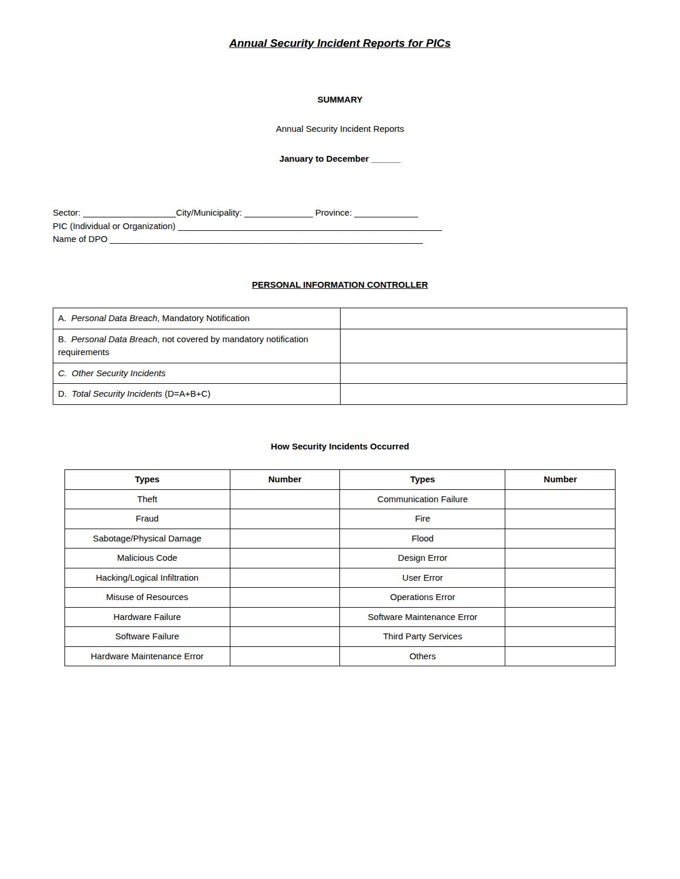Annual Security Incident Reports for PICs
SUMMARY
Annual Security Incident Reports
January to December ______
Sector: ___________________City/Municipality: ______________ Province: _____________
PIC (Individual or Organization) ______________________________________________________
Name of DPO ________________________________________________________________
PERSONAL INFORMATION CONTROLLER
| A. Personal Data Breach , Mandatory Notification | |
| B. Personal Data Breach , not covered by mandatory notification requirements | |
| C. Other Security Incidents | |
| D. Total Security Incidents (D=A+B+C) | |
How Security Incidents Occurred
| Types | Number | Types | Number |
| --- | --- | --- | --- |
| Theft | | Communication Failure | |
| Fraud | | Fire | |
| Sabotage/Physical Damage | | Flood | |
| Malicious Code | | Design Error | |
| Hacking/Logical Infiltration | | User Error | |
| Misuse of Resources | | Operations Error | |
| Hardware Failure | | Software Maintenance Error | |
| Software Failure | | Third Party Services | |
| Hardware Maintenance Error | | Others | |